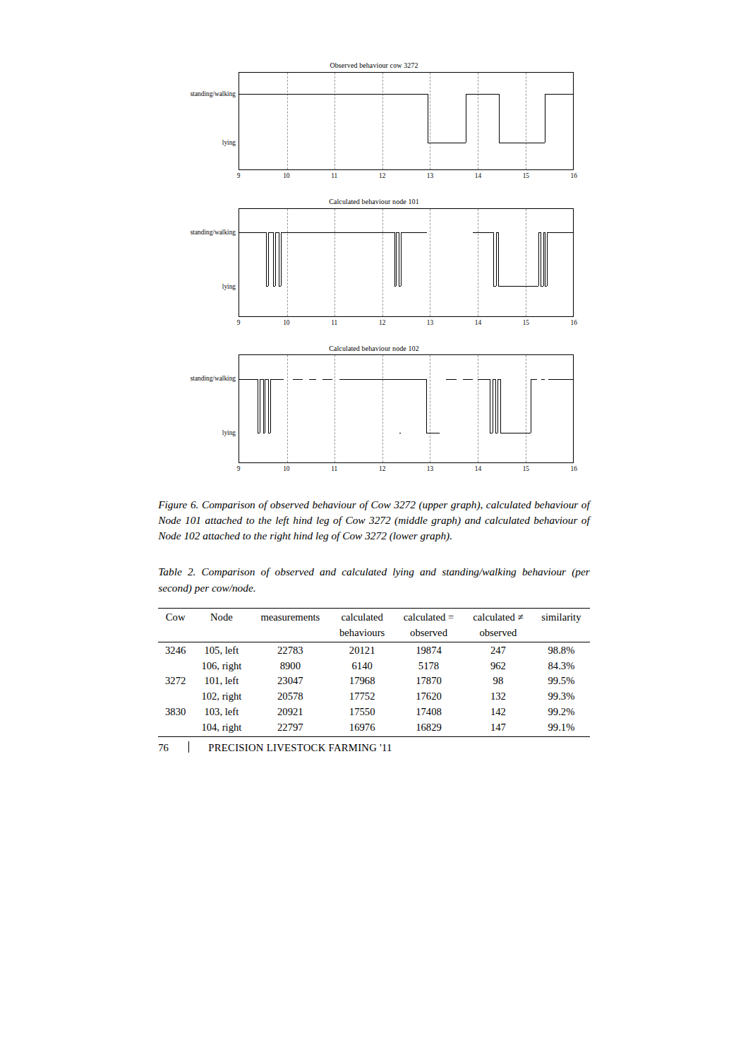Observed behaviour cow 3272
standing/walking lying
9 10 11 12 13 14 15 16
Calculated behaviour node 101
standing/walking lying
9 10 11 12 13 14 15 16
Calculated behaviour node 102
standing/walking lying
9 10 11 12 13 14 15 16
Figure 6. Comparison of observed behaviour of Cow 3272 (upper graph), calculated behaviour of Node 101 attached to the left hind leg of Cow 3272 (middle graph) and calculated behaviour of Node 102 attached to the right hind leg of Cow 3272 (lower graph).
Table 2. Comparison of observed and calculated lying and standing/walking behaviour (per second) per cow/node.
| Cow | Node | measurements | calculated | calculated = | calculated ≠ | similarity |
| --- | --- | --- | --- | --- | --- | --- |
| | | | behaviours | observed | observed | |
| 3246 | 105, left | 22783 | 20121 | 19874 | 247 | 98.8% |
| | 106, right | 8900 | 6140 | 5178 | 962 | 84.3% |
| 3272 | 101, left | 23047 | 17968 | 17870 | 98 | 99.5% |
| | 102, right | 20578 | 17752 | 17620 | 132 | 99.3% |
| 3830 | 103, left | 20921 | 17550 | 17408 | 142 | 99.2% |
| | 104, right | 22797 | 16976 | 16829 | 147 | 99.1% |
76 PRECISION LIVESTOCK FARMING '11